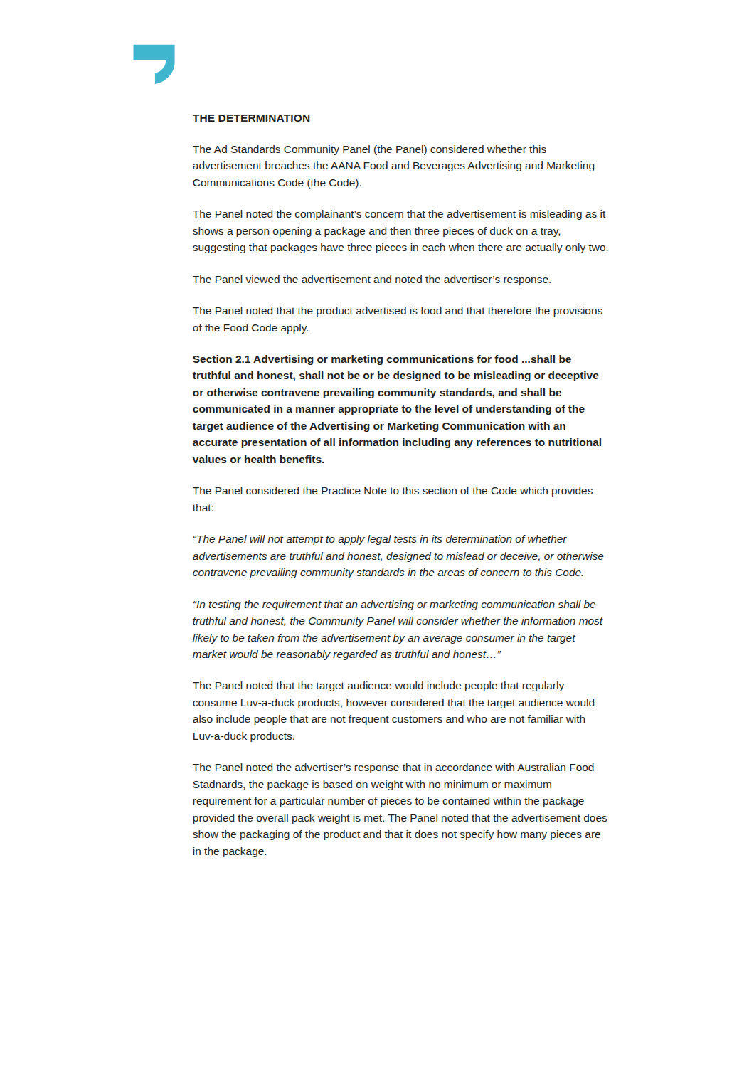THE DETERMINATION
The Ad Standards Community Panel (the Panel) considered whether this advertisement breaches the AANA Food and Beverages Advertising and Marketing Communications Code (the Code).
The Panel noted the complainant’s concern that the advertisement is misleading as it shows a person opening a package and then three pieces of duck on a tray, suggesting that packages have three pieces in each when there are actually only two.
The Panel viewed the advertisement and noted the advertiser’s response.
The Panel noted that the product advertised is food and that therefore the provisions of the Food Code apply.
Section 2.1 Advertising or marketing communications for food ...shall be truthful and honest, shall not be or be designed to be misleading or deceptive or otherwise contravene prevailing community standards, and shall be communicated in a manner appropriate to the level of understanding of the target audience of the Advertising or Marketing Communication with an accurate presentation of all information including any references to nutritional values or health benefits.
The Panel considered the Practice Note to this section of the Code which provides that:
“The Panel will not attempt to apply legal tests in its determination of whether advertisements are truthful and honest, designed to mislead or deceive, or otherwise contravene prevailing community standards in the areas of concern to this Code.
“In testing the requirement that an advertising or marketing communication shall be truthful and honest, the Community Panel will consider whether the information most likely to be taken from the advertisement by an average consumer in the target market would be reasonably regarded as truthful and honest…”
The Panel noted that the target audience would include people that regularly consume Luv-a-duck products, however considered that the target audience would also include people that are not frequent customers and who are not familiar with Luv-a-duck products.
The Panel noted the advertiser’s response that in accordance with Australian Food Stadnards, the package is based on weight with no minimum or maximum requirement for a particular number of pieces to be contained within the package provided the overall pack weight is met. The Panel noted that the advertisement does show the packaging of the product and that it does not specify how many pieces are in the package.